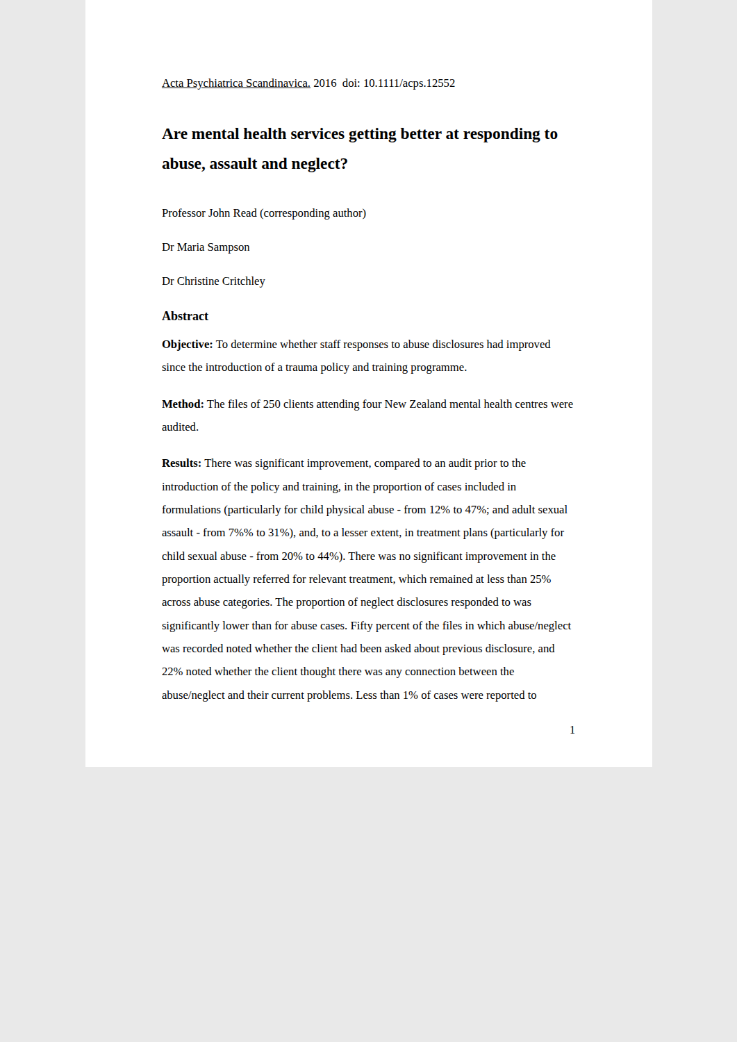Acta Psychiatrica Scandinavica. 2016 doi: 10.1111/acps.12552
Are mental health services getting better at responding to abuse, assault and neglect?
Professor John Read (corresponding author)
Dr Maria Sampson
Dr Christine Critchley
Abstract
Objective: To determine whether staff responses to abuse disclosures had improved since the introduction of a trauma policy and training programme.
Method: The files of 250 clients attending four New Zealand mental health centres were audited.
Results: There was significant improvement, compared to an audit prior to the introduction of the policy and training, in the proportion of cases included in formulations (particularly for child physical abuse - from 12% to 47%; and adult sexual assault - from 7%% to 31%), and, to a lesser extent, in treatment plans (particularly for child sexual abuse - from 20% to 44%). There was no significant improvement in the proportion actually referred for relevant treatment, which remained at less than 25% across abuse categories. The proportion of neglect disclosures responded to was significantly lower than for abuse cases. Fifty percent of the files in which abuse/neglect was recorded noted whether the client had been asked about previous disclosure, and 22% noted whether the client thought there was any connection between the abuse/neglect and their current problems. Less than 1% of cases were reported to
1